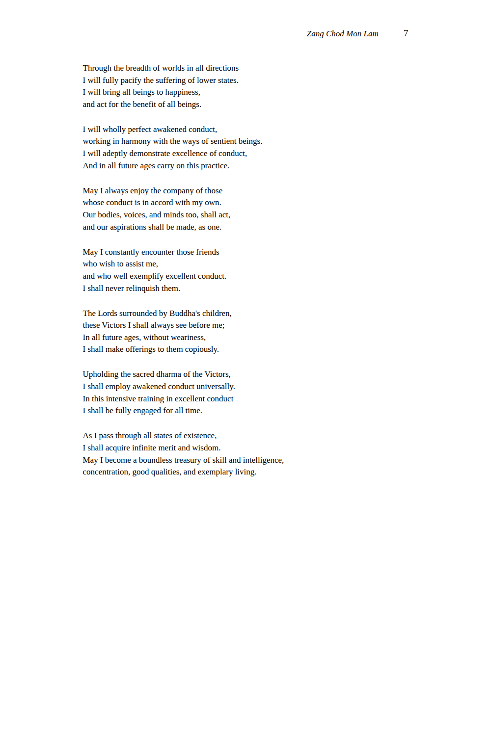Zang Chod Mon Lam 7
Through the breadth of worlds in all directions
I will fully pacify the suffering of lower states.
I will bring all beings to happiness,
and act for the benefit of all beings.
I will wholly perfect awakened conduct,
working in harmony with the ways of sentient beings.
I will adeptly demonstrate excellence of conduct,
And in all future ages carry on this practice.
May I always enjoy the company of those
whose conduct is in accord with my own.
Our bodies, voices, and minds too, shall act,
and our aspirations shall be made, as one.
May I constantly encounter those friends
who wish to assist me,
and who well exemplify excellent conduct.
I shall never relinquish them.
The Lords surrounded by Buddha's children,
these Victors I shall always see before me;
In all future ages, without weariness,
I shall make offerings to them copiously.
Upholding the sacred dharma of the Victors,
I shall employ awakened conduct universally.
In this intensive training in excellent conduct
I shall be fully engaged for all time.
As I pass through all states of existence,
I shall acquire infinite merit and wisdom.
May I become a boundless treasury of skill and intelligence,
concentration, good qualities, and exemplary living.